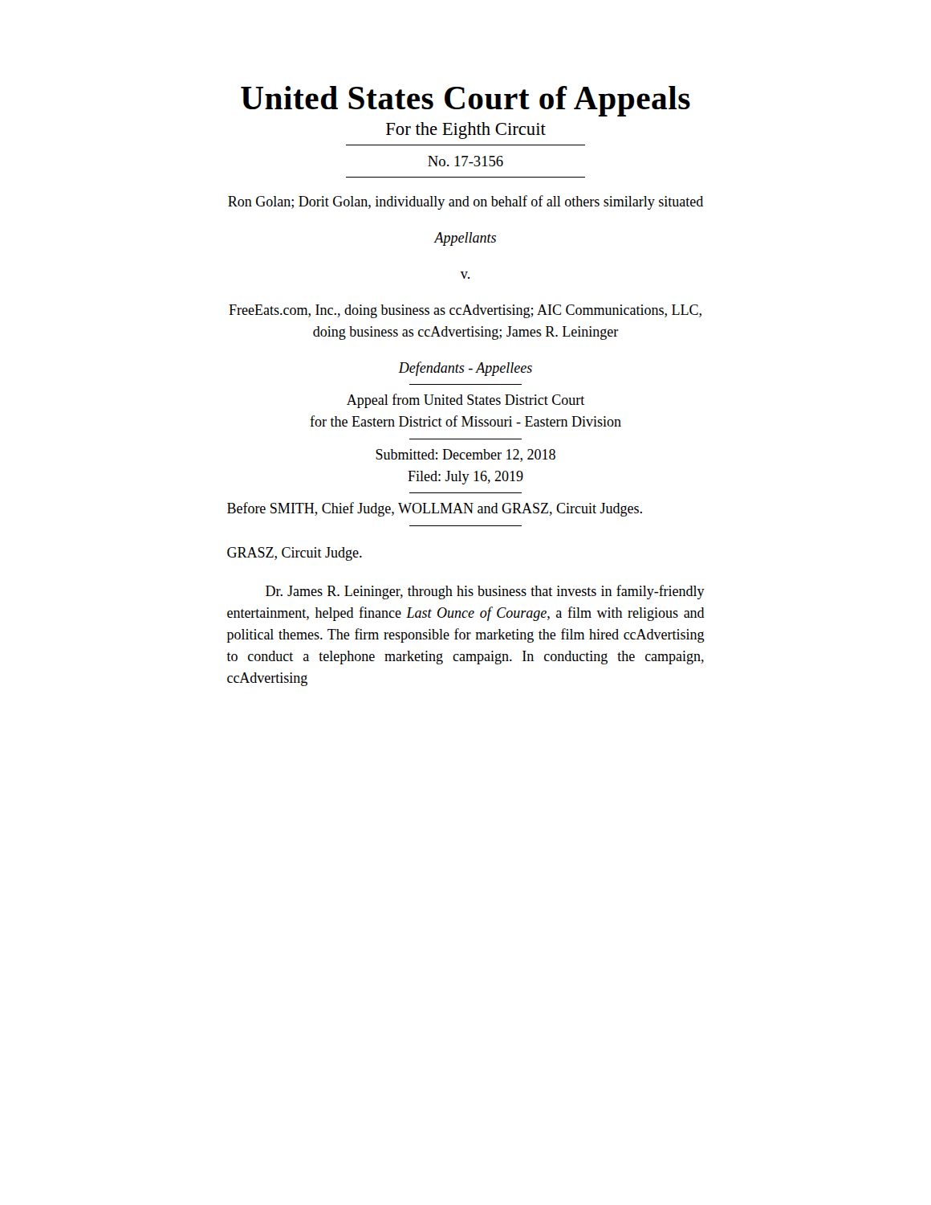United States Court of Appeals
For the Eighth Circuit
No. 17-3156
Ron Golan; Dorit Golan, individually and on behalf of all others similarly situated
Appellants
v.
FreeEats.com, Inc., doing business as ccAdvertising; AIC Communications, LLC,
doing business as ccAdvertising; James R. Leininger
Defendants - Appellees
Appeal from United States District Court
for the Eastern District of Missouri - Eastern Division
Submitted: December 12, 2018
Filed: July 16, 2019
Before SMITH, Chief Judge, WOLLMAN and GRASZ, Circuit Judges.
GRASZ, Circuit Judge.
Dr. James R. Leininger, through his business that invests in family-friendly entertainment, helped finance Last Ounce of Courage, a film with religious and political themes. The firm responsible for marketing the film hired ccAdvertising to conduct a telephone marketing campaign. In conducting the campaign, ccAdvertising